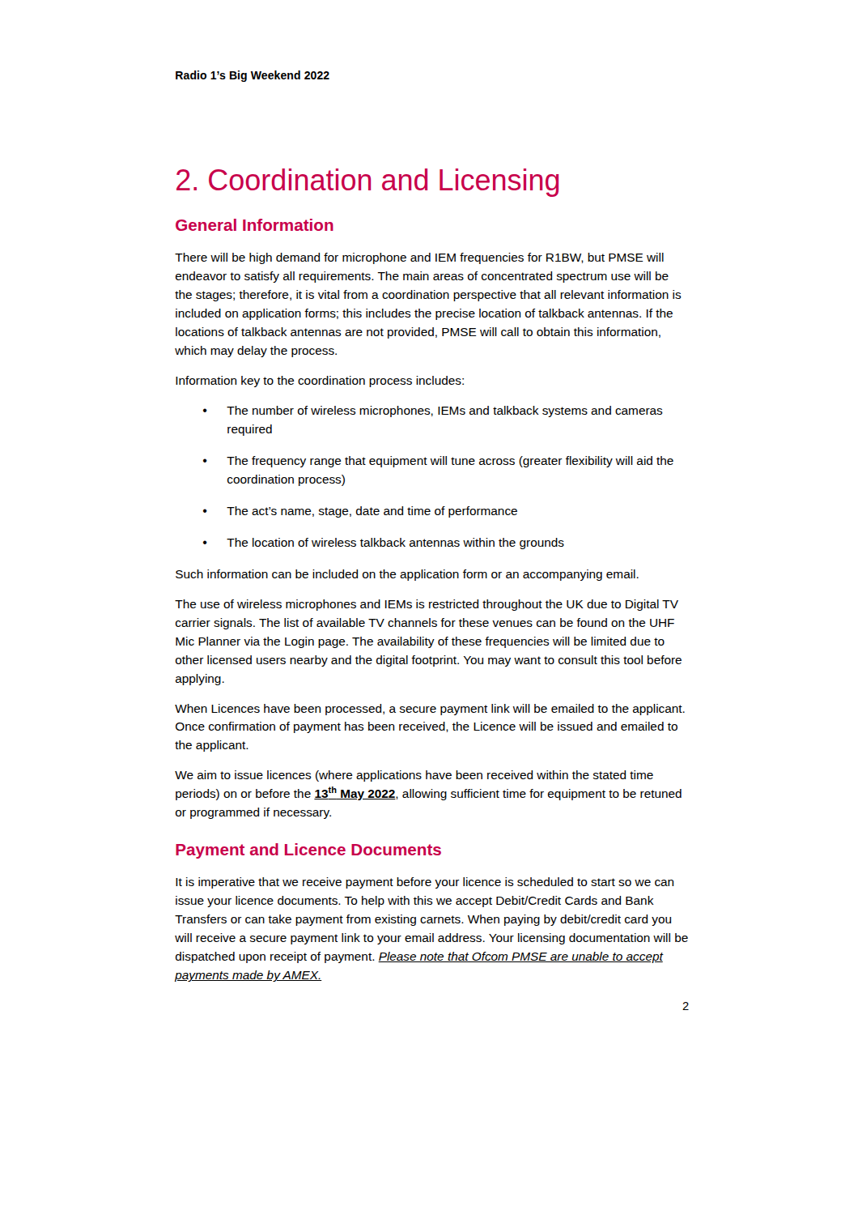Radio 1’s Big Weekend 2022
2. Coordination and Licensing
General Information
There will be high demand for microphone and IEM frequencies for R1BW, but PMSE will endeavor to satisfy all requirements. The main areas of concentrated spectrum use will be the stages; therefore, it is vital from a coordination perspective that all relevant information is included on application forms; this includes the precise location of talkback antennas. If the locations of talkback antennas are not provided, PMSE will call to obtain this information, which may delay the process.
Information key to the coordination process includes:
The number of wireless microphones, IEMs and talkback systems and cameras required
The frequency range that equipment will tune across (greater flexibility will aid the coordination process)
The act’s name, stage, date and time of performance
The location of wireless talkback antennas within the grounds
Such information can be included on the application form or an accompanying email.
The use of wireless microphones and IEMs is restricted throughout the UK due to Digital TV carrier signals. The list of available TV channels for these venues can be found on the UHF Mic Planner via the Login page. The availability of these frequencies will be limited due to other licensed users nearby and the digital footprint. You may want to consult this tool before applying.
When Licences have been processed, a secure payment link will be emailed to the applicant. Once confirmation of payment has been received, the Licence will be issued and emailed to the applicant.
We aim to issue licences (where applications have been received within the stated time periods) on or before the 13th May 2022, allowing sufficient time for equipment to be retuned or programmed if necessary.
Payment and Licence Documents
It is imperative that we receive payment before your licence is scheduled to start so we can issue your licence documents. To help with this we accept Debit/Credit Cards and Bank Transfers or can take payment from existing carnets. When paying by debit/credit card you will receive a secure payment link to your email address. Your licensing documentation will be dispatched upon receipt of payment. Please note that Ofcom PMSE are unable to accept payments made by AMEX.
2